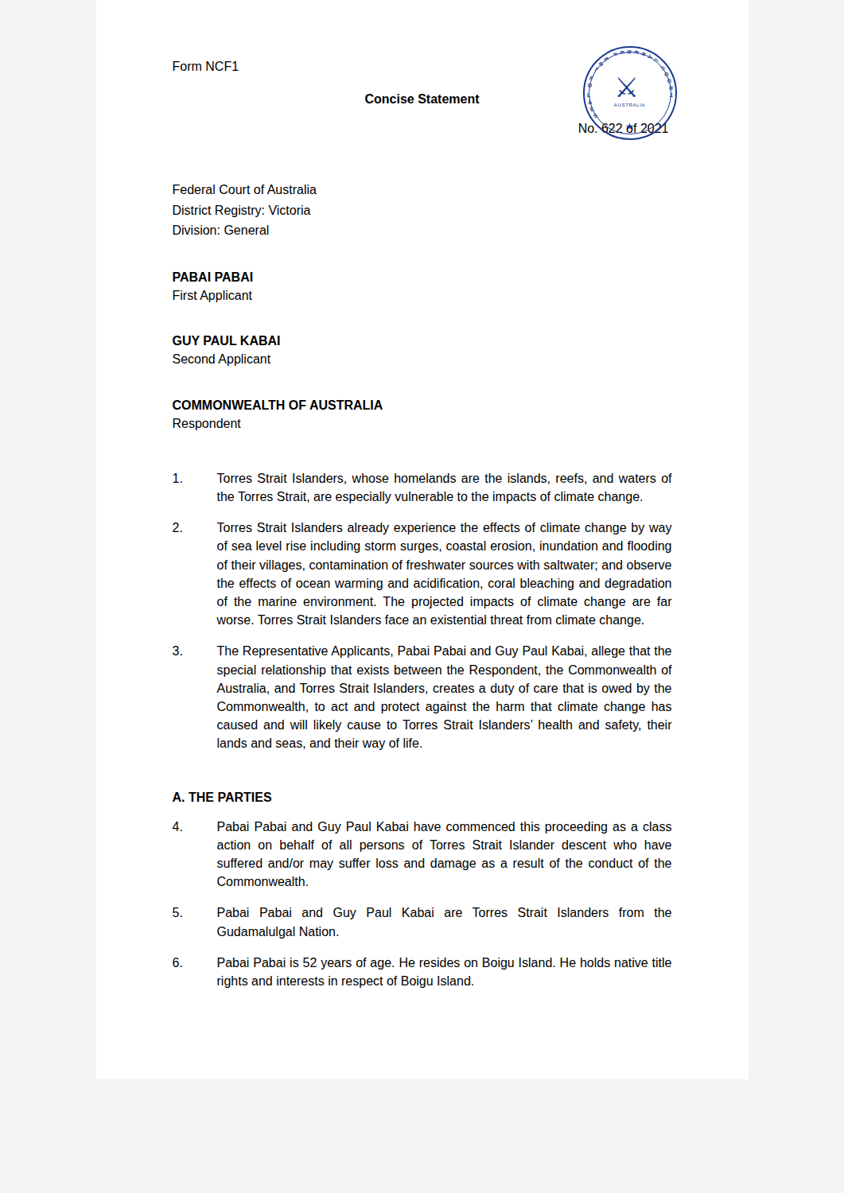Form NCF1
S E A L O F T H E F E D E R A L C O U R T
⚔AUSTRALIA
★
Concise Statement
No. 622 of 2021
Federal Court of Australia
District Registry: Victoria
Division: General
Pabai Pabai
First Applicant
Guy Paul Kabai
Second Applicant
Commonwealth of Australia
Respondent
Torres Strait Islanders, whose homelands are the islands, reefs, and waters of the Torres Strait, are especially vulnerable to the impacts of climate change.
Torres Strait Islanders already experience the effects of climate change by way of sea level rise including storm surges, coastal erosion, inundation and flooding of their villages, contamination of freshwater sources with saltwater; and observe the effects of ocean warming and acidification, coral bleaching and degradation of the marine environment. The projected impacts of climate change are far worse. Torres Strait Islanders face an existential threat from climate change.
The Representative Applicants, Pabai Pabai and Guy Paul Kabai, allege that the special relationship that exists between the Respondent, the Commonwealth of Australia, and Torres Strait Islanders, creates a duty of care that is owed by the Commonwealth, to act and protect against the harm that climate change has caused and will likely cause to Torres Strait Islanders’ health and safety, their lands and seas, and their way of life.
A. THE PARTIES
Pabai Pabai and Guy Paul Kabai have commenced this proceeding as a class action on behalf of all persons of Torres Strait Islander descent who have suffered and/or may suffer loss and damage as a result of the conduct of the Commonwealth.
Pabai Pabai and Guy Paul Kabai are Torres Strait Islanders from the Gudamalulgal Nation.
Pabai Pabai is 52 years of age. He resides on Boigu Island. He holds native title rights and interests in respect of Boigu Island.